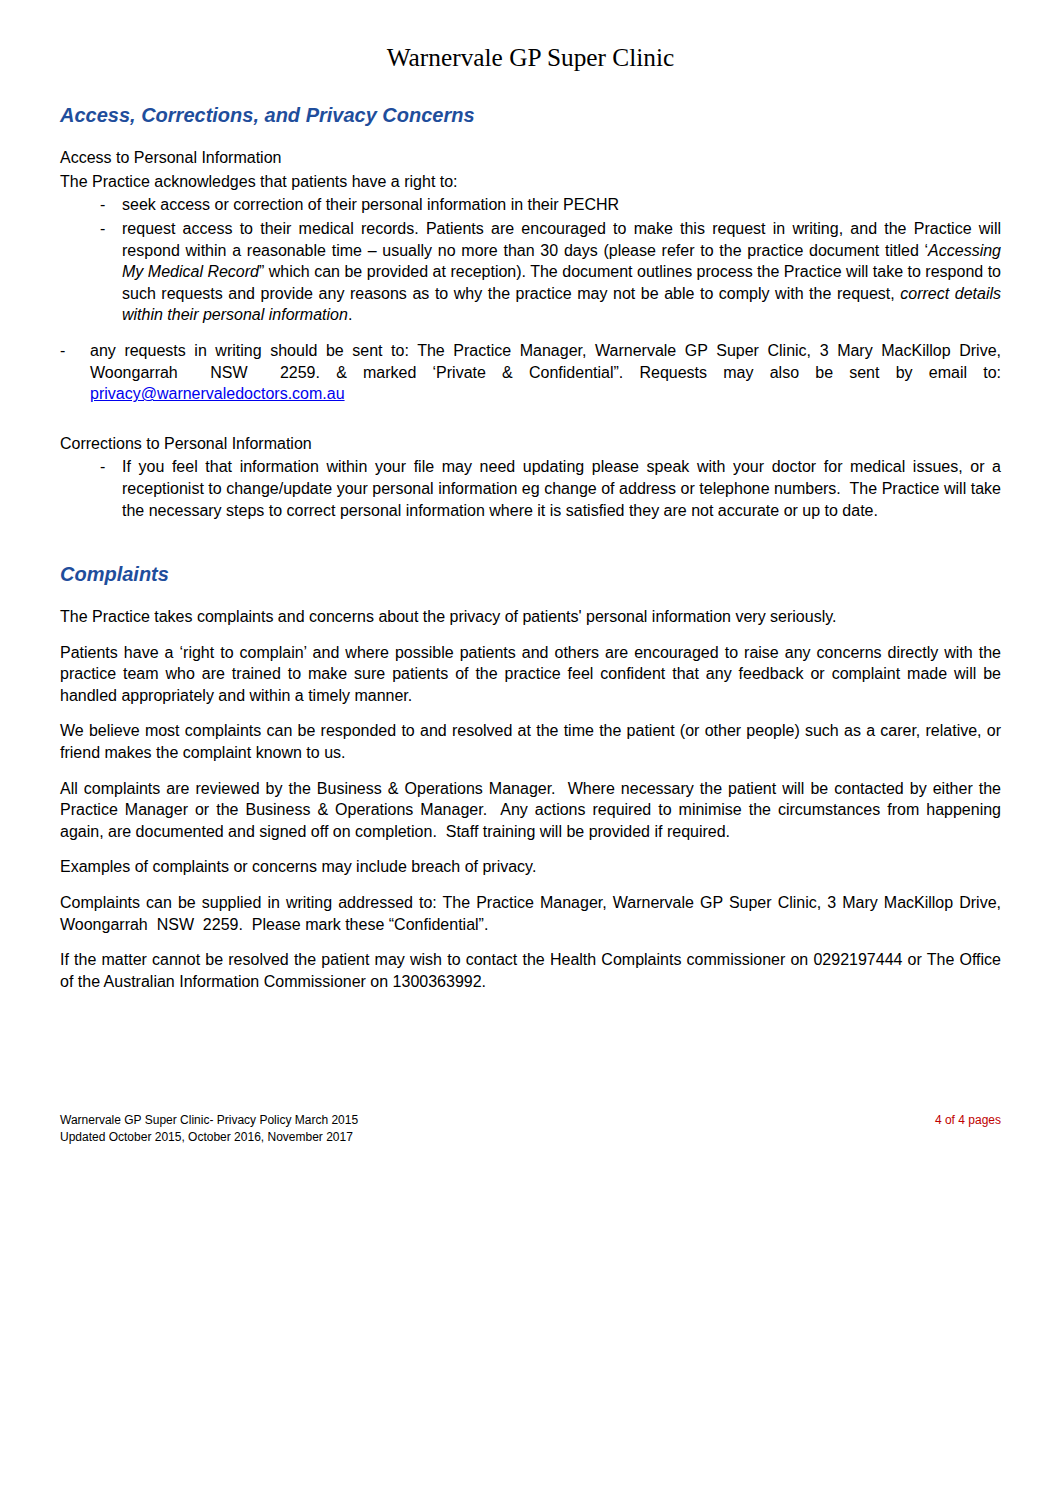Warnervale GP Super Clinic
Access, Corrections, and Privacy Concerns
Access to Personal Information
The Practice acknowledges that patients have a right to:
seek access or correction of their personal information in their PECHR
request access to their medical records. Patients are encouraged to make this request in writing, and the Practice will respond within a reasonable time – usually no more than 30 days (please refer to the practice document titled ‘Accessing My Medical Record” which can be provided at reception). The document outlines process the Practice will take to respond to such requests and provide any reasons as to why the practice may not be able to comply with the request, correct details within their personal information.
any requests in writing should be sent to: The Practice Manager, Warnervale GP Super Clinic, 3 Mary MacKillop Drive, Woongarrah NSW 2259. & marked ‘Private & Confidential”. Requests may also be sent by email to: privacy@warnervaledoctors.com.au
Corrections to Personal Information
If you feel that information within your file may need updating please speak with your doctor for medical issues, or a receptionist to change/update your personal information eg change of address or telephone numbers. The Practice will take the necessary steps to correct personal information where it is satisfied they are not accurate or up to date.
Complaints
The Practice takes complaints and concerns about the privacy of patients' personal information very seriously.
Patients have a ‘right to complain’ and where possible patients and others are encouraged to raise any concerns directly with the practice team who are trained to make sure patients of the practice feel confident that any feedback or complaint made will be handled appropriately and within a timely manner.
We believe most complaints can be responded to and resolved at the time the patient (or other people) such as a carer, relative, or friend makes the complaint known to us.
All complaints are reviewed by the Business & Operations Manager. Where necessary the patient will be contacted by either the Practice Manager or the Business & Operations Manager. Any actions required to minimise the circumstances from happening again, are documented and signed off on completion. Staff training will be provided if required.
Examples of complaints or concerns may include breach of privacy.
Complaints can be supplied in writing addressed to: The Practice Manager, Warnervale GP Super Clinic, 3 Mary MacKillop Drive, Woongarrah NSW 2259. Please mark these “Confidential”.
If the matter cannot be resolved the patient may wish to contact the Health Complaints commissioner on 0292197444 or The Office of the Australian Information Commissioner on 1300363992.
Warnervale GP Super Clinic- Privacy Policy March 2015
Updated October 2015, October 2016, November 2017
4 of 4 pages